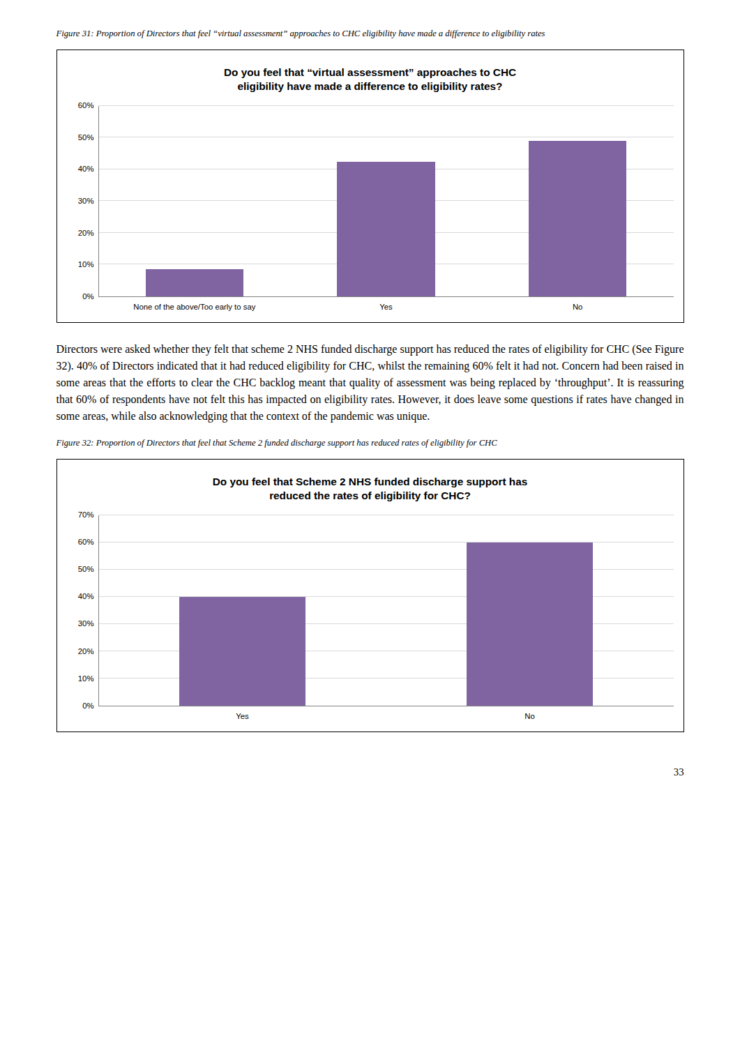Figure 31: Proportion of Directors that feel “virtual assessment” approaches to CHC eligibility have made a difference to eligibility rates
Do you feel that “virtual assessment” approaches to CHC
eligibility have made a difference to eligibility rates?
60% 50% 40% 30% 20% 10% 0%
None of the above/Too early to say Yes No
Directors were asked whether they felt that scheme 2 NHS funded discharge support has reduced the rates of eligibility for CHC (See Figure 32). 40% of Directors indicated that it had reduced eligibility for CHC, whilst the remaining 60% felt it had not. Concern had been raised in some areas that the efforts to clear the CHC backlog meant that quality of assessment was being replaced by ‘throughput’. It is reassuring that 60% of respondents have not felt this has impacted on eligibility rates. However, it does leave some questions if rates have changed in some areas, while also acknowledging that the context of the pandemic was unique.
Figure 32: Proportion of Directors that feel that Scheme 2 funded discharge support has reduced rates of eligibility for CHC
Do you feel that Scheme 2 NHS funded discharge support has
reduced the rates of eligibility for CHC?
70% 60% 50% 40% 30% 20% 10% 0%
Yes No
33